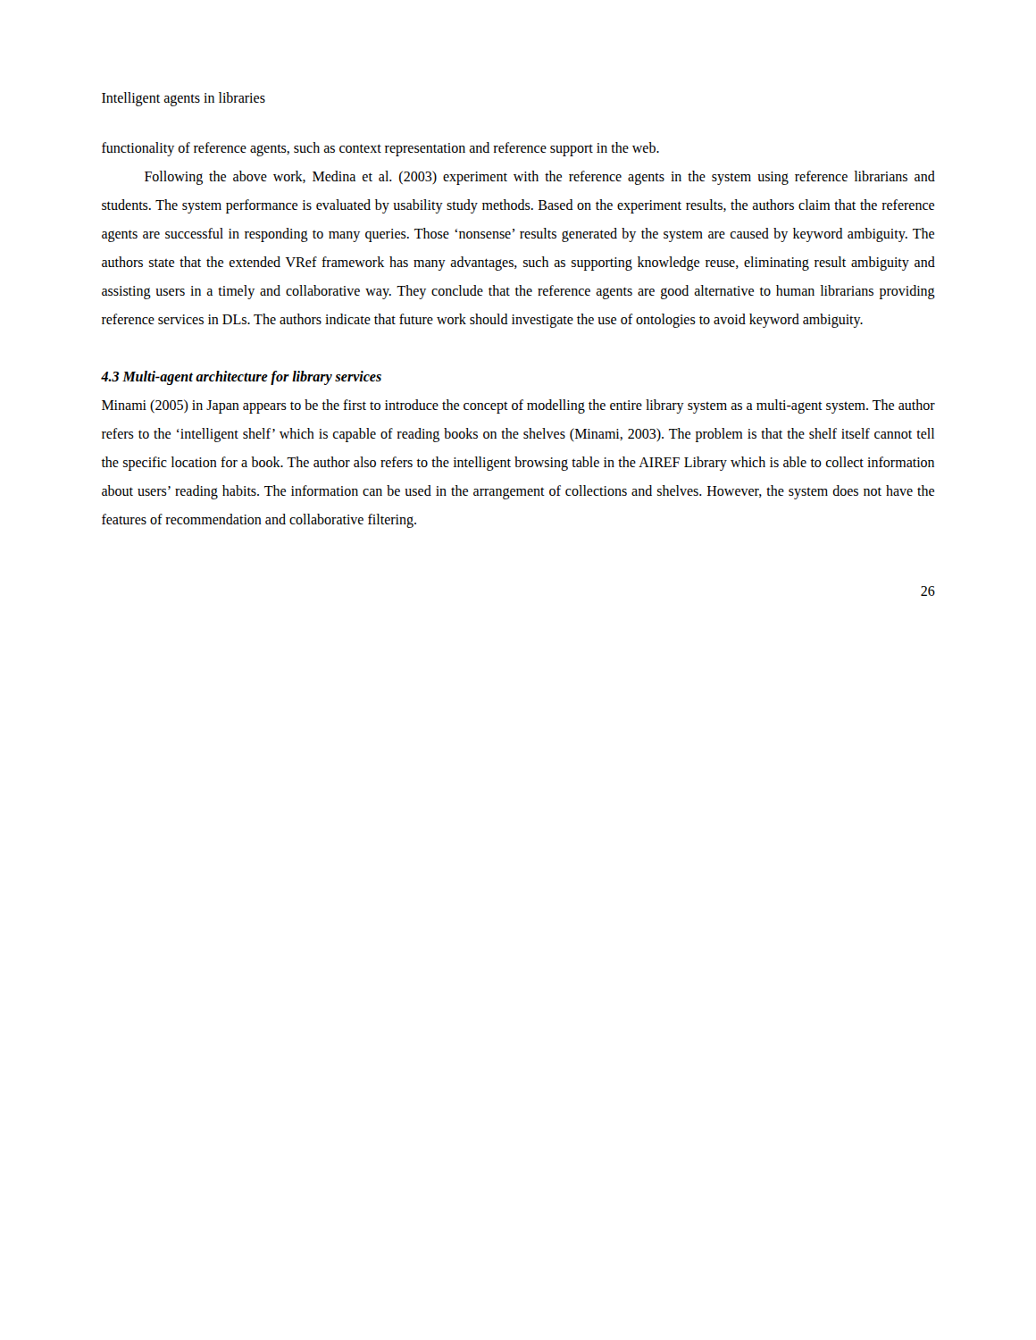Intelligent agents in libraries
functionality of reference agents, such as context representation and reference support in the web.
Following the above work, Medina et al. (2003) experiment with the reference agents in the system using reference librarians and students. The system performance is evaluated by usability study methods. Based on the experiment results, the authors claim that the reference agents are successful in responding to many queries. Those ‘nonsense’ results generated by the system are caused by keyword ambiguity. The authors state that the extended VRef framework has many advantages, such as supporting knowledge reuse, eliminating result ambiguity and assisting users in a timely and collaborative way. They conclude that the reference agents are good alternative to human librarians providing reference services in DLs. The authors indicate that future work should investigate the use of ontologies to avoid keyword ambiguity.
4.3 Multi-agent architecture for library services
Minami (2005) in Japan appears to be the first to introduce the concept of modelling the entire library system as a multi-agent system. The author refers to the ‘intelligent shelf’ which is capable of reading books on the shelves (Minami, 2003). The problem is that the shelf itself cannot tell the specific location for a book. The author also refers to the intelligent browsing table in the AIREF Library which is able to collect information about users’ reading habits. The information can be used in the arrangement of collections and shelves. However, the system does not have the features of recommendation and collaborative filtering.
26